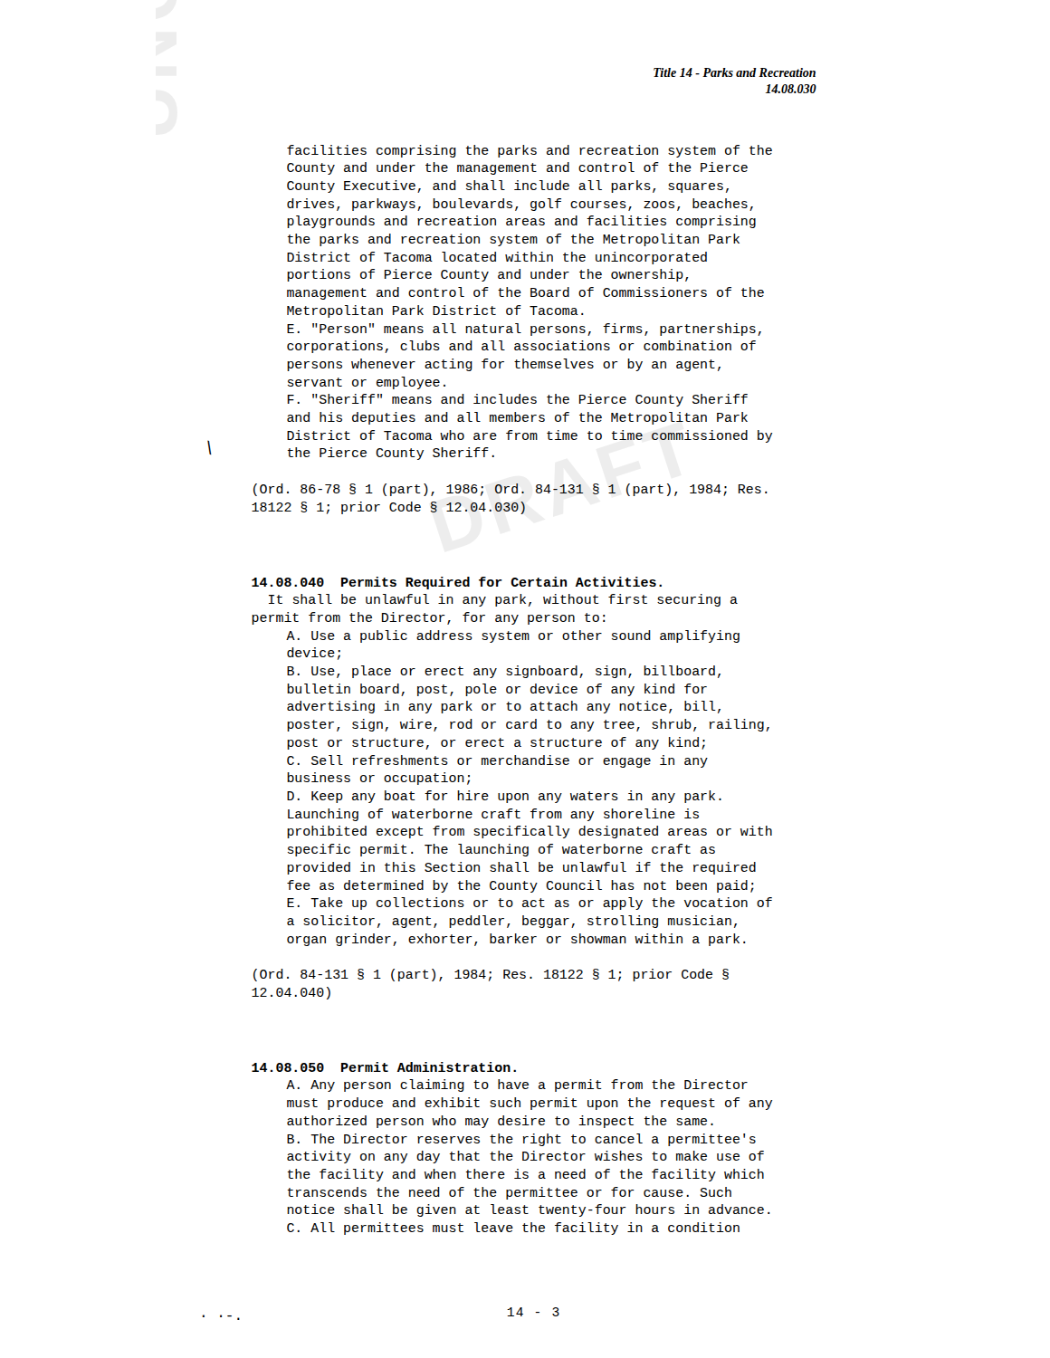UNOFFICIAL DRAFT
Title 14 - Parks and Recreation
14.08.030
facilities comprising the parks and recreation system of the County and under the management and control of the Pierce County Executive, and shall include all parks, squares, drives, parkways, boulevards, golf courses, zoos, beaches, playgrounds and recreation areas and facilities comprising the parks and recreation system of the Metropolitan Park District of Tacoma located within the unincorporated portions of Pierce County and under the ownership, management and control of the Board of Commissioners of the Metropolitan Park District of Tacoma. E. "Person" means all natural persons, firms, partnerships, corporations, clubs and all associations or combination of persons whenever acting for themselves or by an agent, servant or employee. F. "Sheriff" means and includes the Pierce County Sheriff and his deputies and all members of the Metropolitan Park District of Tacoma who are from time to time commissioned by the Pierce County Sheriff.
(Ord. 86-78 § 1 (part), 1986; Ord. 84-131 § 1 (part), 1984; Res. 18122 § 1; prior Code § 12.04.030)
14.08.040 Permits Required for Certain Activities. It shall be unlawful in any park, without first securing a permit from the Director, for any person to:
A. Use a public address system or other sound amplifying device; B. Use, place or erect any signboard, sign, billboard, bulletin board, post, pole or device of any kind for advertising in any park or to attach any notice, bill, poster, sign, wire, rod or card to any tree, shrub, railing, post or structure, or erect a structure of any kind; C. Sell refreshments or merchandise or engage in any business or occupation; D. Keep any boat for hire upon any waters in any park. Launching of waterborne craft from any shoreline is prohibited except from specifically designated areas or with specific permit. The launching of waterborne craft as provided in this Section shall be unlawful if the required fee as determined by the County Council has not been paid; E. Take up collections or to act as or apply the vocation of a solicitor, agent, peddler, beggar, strolling musician, organ grinder, exhorter, barker or showman within a park.
(Ord. 84-131 § 1 (part), 1984; Res. 18122 § 1; prior Code § 12.04.040)
14.08.050 Permit Administration.
A. Any person claiming to have a permit from the Director must produce and exhibit such permit upon the request of any authorized person who may desire to inspect the same. B. The Director reserves the right to cancel a permittee's activity on any day that the Director wishes to make use of the facility and when there is a need of the facility which transcends the need of the permittee or for cause. Such notice shall be given at least twenty-four hours in advance. C. All permittees must leave the facility in a condition
14 - 3
\
· ·-.